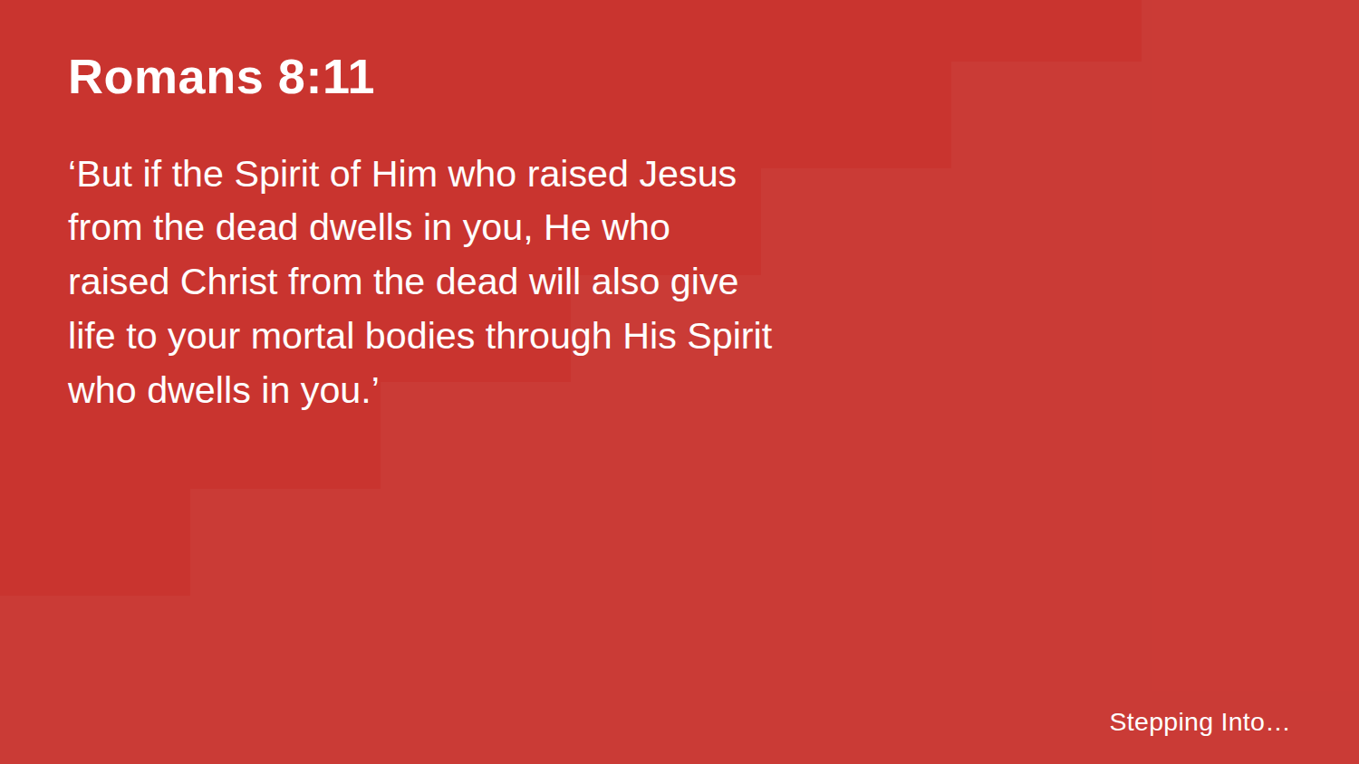Romans 8:11
‘But if the Spirit of Him who raised Jesus from the dead dwells in you, He who raised Christ from the dead will also give life to your mortal bodies through His Spirit who dwells in you.’
Stepping Into…